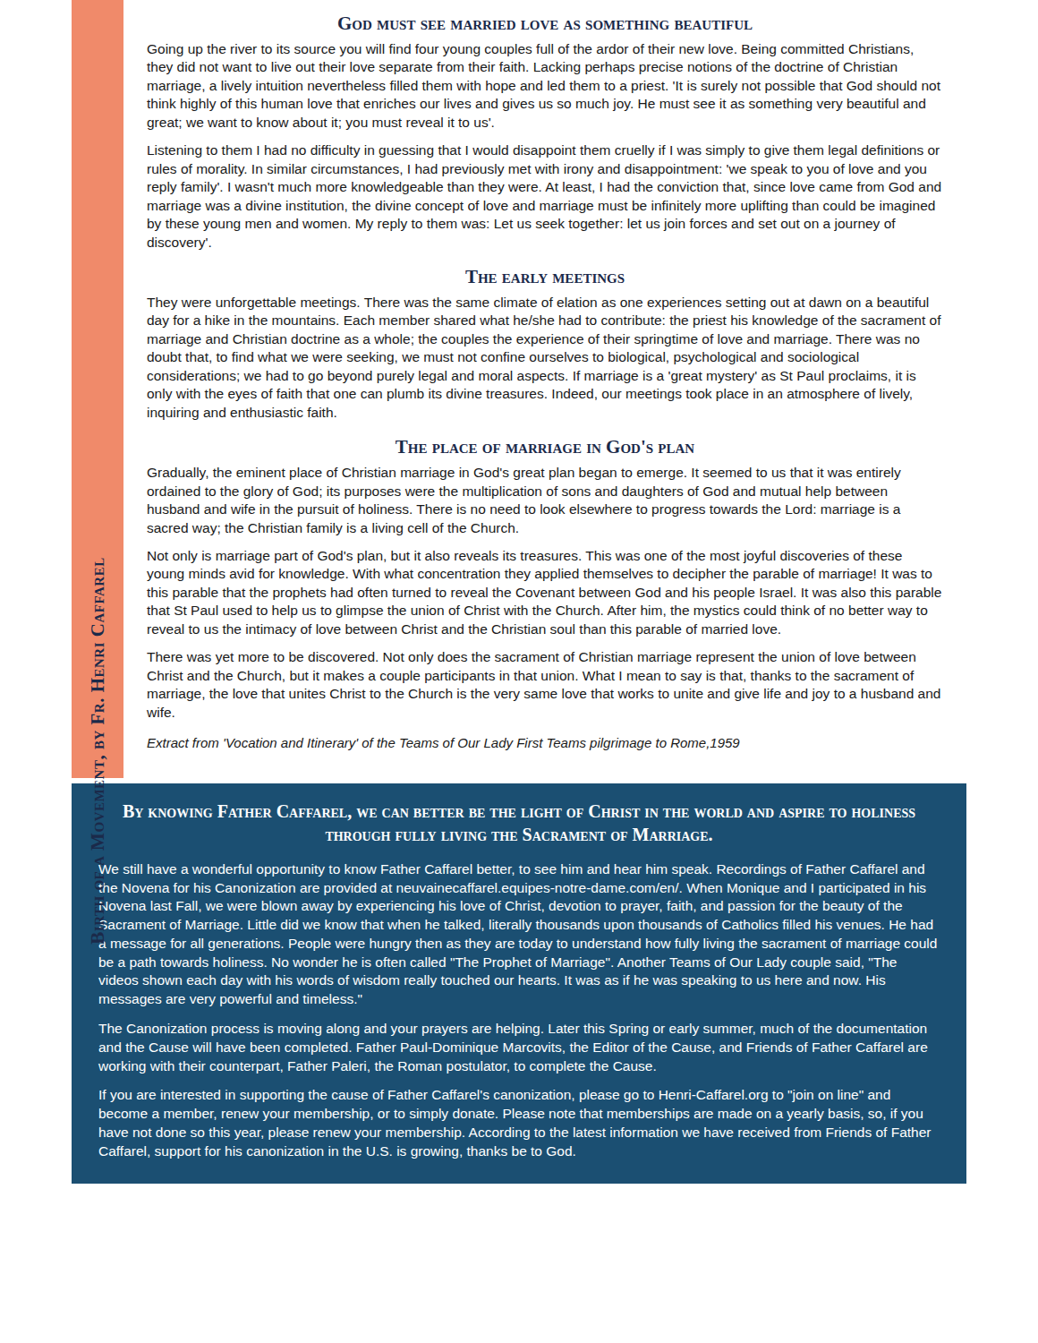Birth of a Movement, by Fr. Henri Caffarel
God must see married love as something beautiful
Going up the river to its source you will find four young couples full of the ardor of their new love. Being committed Christians, they did not want to live out their love separate from their faith. Lacking perhaps precise notions of the doctrine of Christian marriage, a lively intuition nevertheless filled them with hope and led them to a priest. 'It is surely not possible that God should not think highly of this human love that enriches our lives and gives us so much joy. He must see it as something very beautiful and great; we want to know about it; you must reveal it to us'.
Listening to them I had no difficulty in guessing that I would disappoint them cruelly if I was simply to give them legal definitions or rules of morality. In similar circumstances, I had previously met with irony and disappointment: 'we speak to you of love and you reply family'. I wasn't much more knowledgeable than they were. At least, I had the conviction that, since love came from God and marriage was a divine institution, the divine concept of love and marriage must be infinitely more uplifting than could be imagined by these young men and women. My reply to them was: Let us seek together: let us join forces and set out on a journey of discovery'.
The early meetings
They were unforgettable meetings. There was the same climate of elation as one experiences setting out at dawn on a beautiful day for a hike in the mountains. Each member shared what he/she had to contribute: the priest his knowledge of the sacrament of marriage and Christian doctrine as a whole; the couples the experience of their springtime of love and marriage. There was no doubt that, to find what we were seeking, we must not confine ourselves to biological, psychological and sociological considerations; we had to go beyond purely legal and moral aspects. If marriage is a 'great mystery' as St Paul proclaims, it is only with the eyes of faith that one can plumb its divine treasures. Indeed, our meetings took place in an atmosphere of lively, inquiring and enthusiastic faith.
The place of marriage in God's plan
Gradually, the eminent place of Christian marriage in God's great plan began to emerge. It seemed to us that it was entirely ordained to the glory of God; its purposes were the multiplication of sons and daughters of God and mutual help between husband and wife in the pursuit of holiness. There is no need to look elsewhere to progress towards the Lord: marriage is a sacred way; the Christian family is a living cell of the Church.
Not only is marriage part of God's plan, but it also reveals its treasures. This was one of the most joyful discoveries of these young minds avid for knowledge. With what concentration they applied themselves to decipher the parable of marriage! It was to this parable that the prophets had often turned to reveal the Covenant between God and his people Israel. It was also this parable that St Paul used to help us to glimpse the union of Christ with the Church. After him, the mystics could think of no better way to reveal to us the intimacy of love between Christ and the Christian soul than this parable of married love.
There was yet more to be discovered. Not only does the sacrament of Christian marriage represent the union of love between Christ and the Church, but it makes a couple participants in that union. What I mean to say is that, thanks to the sacrament of marriage, the love that unites Christ to the Church is the very same love that works to unite and give life and joy to a husband and wife.
Extract from 'Vocation and Itinerary' of the Teams of Our Lady First Teams pilgrimage to Rome,1959
By knowing Father Caffarel, we can better be the light of Christ in the world and aspire to holiness through fully living the Sacrament of Marriage.
We still have a wonderful opportunity to know Father Caffarel better, to see him and hear him speak. Recordings of Father Caffarel and the Novena for his Canonization are provided at neuvainecaffarel.equipes-notre-dame.com/en/. When Monique and I participated in his Novena last Fall, we were blown away by experiencing his love of Christ, devotion to prayer, faith, and passion for the beauty of the Sacrament of Marriage. Little did we know that when he talked, literally thousands upon thousands of Catholics filled his venues. He had a message for all generations. People were hungry then as they are today to understand how fully living the sacrament of marriage could be a path towards holiness. No wonder he is often called "The Prophet of Marriage". Another Teams of Our Lady couple said, "The videos shown each day with his words of wisdom really touched our hearts. It was as if he was speaking to us here and now. His messages are very powerful and timeless."
The Canonization process is moving along and your prayers are helping. Later this Spring or early summer, much of the documentation and the Cause will have been completed. Father Paul-Dominique Marcovits, the Editor of the Cause, and Friends of Father Caffarel are working with their counterpart, Father Paleri, the Roman postulator, to complete the Cause.
If you are interested in supporting the cause of Father Caffarel's canonization, please go to Henri-Caffarel.org to "join on line" and become a member, renew your membership, or to simply donate. Please note that memberships are made on a yearly basis, so, if you have not done so this year, please renew your membership. According to the latest information we have received from Friends of Father Caffarel, support for his canonization in the U.S. is growing, thanks be to God.